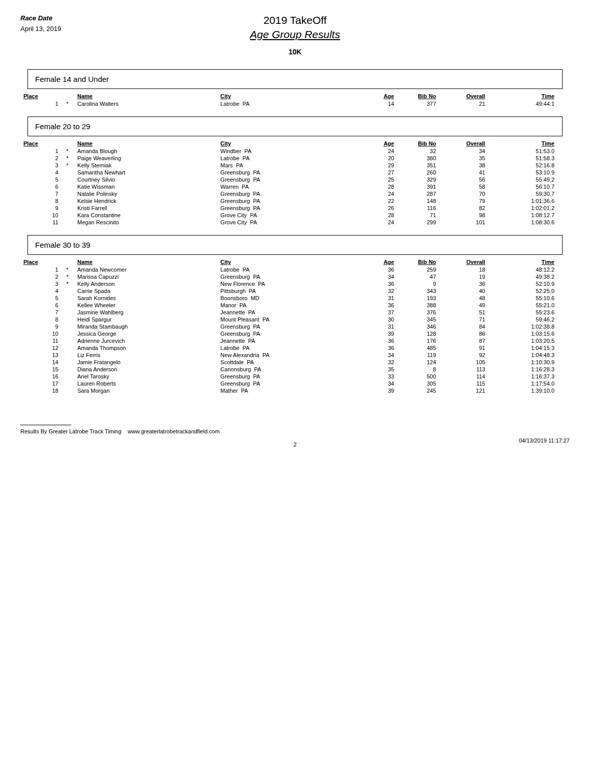Race Date
April 13, 2019
2019 TakeOff
Age Group Results
10K
Female 14 and Under
| Place | | Name | City | Age | Bib No | Overall | Time |
| --- | --- | --- | --- | --- | --- | --- | --- |
| 1 | * | Carolina Walters | Latrobe PA | 14 | 377 | 21 | 49:44.1 |
Female 20 to 29
| Place | | Name | City | Age | Bib No | Overall | Time |
| --- | --- | --- | --- | --- | --- | --- | --- |
| 1 | * | Amanda Blough | Windber PA | 24 | 32 | 34 | 51:53.0 |
| 2 | * | Paige Weaverling | Latrobe PA | 20 | 380 | 35 | 51:58.3 |
| 3 | * | Kelly Sterniak | Mars PA | 29 | 351 | 38 | 52:16.8 |
| 4 | | Samantha Newhart | Greensburg PA | 27 | 260 | 41 | 53:10.9 |
| 5 | | Courtney Silvio | Greensburg PA | 25 | 329 | 56 | 55:49.2 |
| 6 | | Katie Wissman | Warren PA | 28 | 391 | 58 | 56:10.7 |
| 7 | | Natalie Polinsky | Greensburg PA | 24 | 287 | 70 | 59:30.7 |
| 8 | | Kelsie Hendrick | Greensburg PA | 22 | 148 | 79 | 1:01:36.6 |
| 9 | | Kristi Farrell | Greensburg PA | 26 | 116 | 82 | 1:02:01.2 |
| 10 | | Kara Constantine | Grove City PA | 28 | 71 | 98 | 1:08:12.7 |
| 11 | | Megan Rescinito | Grove City PA | 24 | 299 | 101 | 1:08:30.6 |
Female 30 to 39
| Place | | Name | City | Age | Bib No | Overall | Time |
| --- | --- | --- | --- | --- | --- | --- | --- |
| 1 | * | Amanda Newcomer | Latrobe PA | 36 | 259 | 18 | 48:12.2 |
| 2 | * | Marissa Capuzzi | Greensburg PA | 34 | 47 | 19 | 49:38.2 |
| 3 | * | Kelly Anderson | New Florence PA | 36 | 9 | 36 | 52:10.9 |
| 4 | | Carrie Spada | Pittsburgh PA | 32 | 343 | 40 | 52:25.0 |
| 5 | | Sarah Kornides | Boonsboro MD | 31 | 193 | 48 | 55:10.6 |
| 6 | | Kellee Wheeler | Manor PA | 36 | 388 | 49 | 55:21.0 |
| 7 | | Jasmine Wahlberg | Jeannette PA | 37 | 376 | 51 | 55:23.6 |
| 8 | | Heidi Spargur | Mount Pleasant PA | 30 | 345 | 71 | 59:46.2 |
| 9 | | Miranda Stambaugh | Greensburg PA | 31 | 346 | 84 | 1:02:38.8 |
| 10 | | Jessica George | Greensburg PA | 39 | 128 | 86 | 1:03:15.6 |
| 11 | | Adrienne Jurcevich | Jeannette PA | 36 | 176 | 87 | 1:03:20.5 |
| 12 | | Amanda Thompson | Latrobe PA | 36 | 485 | 91 | 1:04:15.3 |
| 13 | | Liz Ferris | New Alexandria PA | 34 | 119 | 92 | 1:04:48.3 |
| 14 | | Jamie Fratangelo | Scottdale PA | 32 | 124 | 105 | 1:10:30.9 |
| 15 | | Diana Anderson | Canonsburg PA | 35 | 8 | 113 | 1:16:28.3 |
| 16 | | Ariel Tarosky | Greensburg PA | 33 | 500 | 114 | 1:16:37.3 |
| 17 | | Lauren Roberts | Greensburg PA | 34 | 305 | 115 | 1:17:54.0 |
| 18 | | Sara Morgan | Mather PA | 39 | 245 | 121 | 1:39:10.0 |
Results By Greater Latrobe Track Timing www.greaterlatrobetrackandfield.com 04/13/2019 11:17:27
2